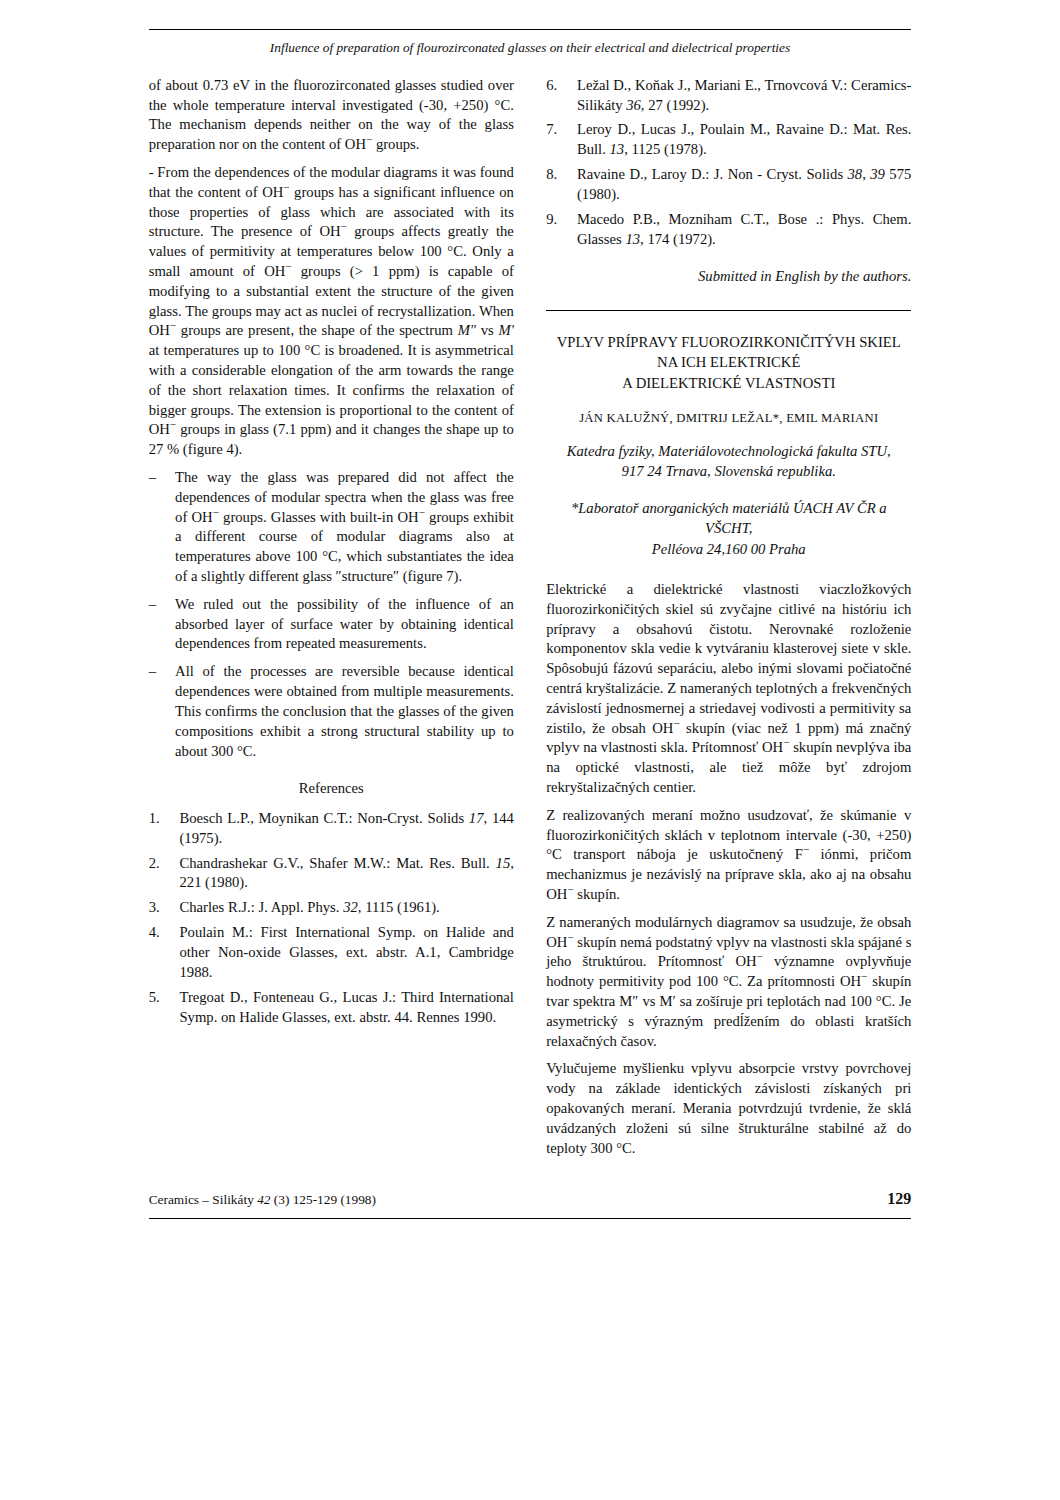Influence of preparation of flourozirconated glasses on their electrical and dielectrical properties
of about 0.73 eV in the fluorozirconated glasses studied over the whole temperature interval investigated (-30, +250) °C. The mechanism depends neither on the way of the glass preparation nor on the content of OH− groups.
- From the dependences of the modular diagrams it was found that the content of OH− groups has a significant influence on those properties of glass which are associated with its structure. The presence of OH− groups affects greatly the values of permitivity at temperatures below 100 °C. Only a small amount of OH− groups (> 1 ppm) is capable of modifying to a substantial extent the structure of the given glass. The groups may act as nuclei of recrystallization. When OH− groups are present, the shape of the spectrum M" vs M' at temperatures up to 100 °C is broadened. It is asymmetrical with a considerable elongation of the arm towards the range of the short relaxation times. It confirms the relaxation of bigger groups. The extension is proportional to the content of OH− groups in glass (7.1 ppm) and it changes the shape up to 27 % (figure 4).
–
The way the glass was prepared did not affect the dependences of modular spectra when the glass was free of OH− groups. Glasses with built-in OH− groups exhibit a different course of modular diagrams also at temperatures above 100 °C, which substantiates the idea of a slightly different glass ″structure″ (figure 7).
–
We ruled out the possibility of the influence of an absorbed layer of surface water by obtaining identical dependences from repeated measurements.
–
All of the processes are reversible because identical dependences were obtained from multiple measurements. This confirms the conclusion that the glasses of the given compositions exhibit a strong structural stability up to about 300 °C.
References
Boesch L.P., Moynikan C.T.: Non-Cryst. Solids 17, 144 (1975).
Chandrashekar G.V., Shafer M.W.: Mat. Res. Bull. 15, 221 (1980).
Charles R.J.: J. Appl. Phys. 32, 1115 (1961).
Poulain M.: First International Symp. on Halide and other Non-oxide Glasses, ext. abstr. A.1, Cambridge 1988.
Tregoat D., Fonteneau G., Lucas J.: Third International Symp. on Halide Glasses, ext. abstr. 44. Rennes 1990.
Ležal D., Koňak J., Mariani E., Trnovcová V.: Ceramics-Silikáty 36, 27 (1992).
Leroy D., Lucas J., Poulain M., Ravaine D.: Mat. Res. Bull. 13, 1125 (1978).
Ravaine D., Laroy D.: J. Non - Cryst. Solids 38, 39 575 (1980).
Macedo P.B., Mozniham C.T., Bose .: Phys. Chem. Glasses 13, 174 (1972).
Submitted in English by the authors.
VPLYV PRÍPRAVY FLUOROZIRKONIČITÝVH SKIEL
NA ICH ELEKTRICKÉ
A DIELEKTRICKÉ VLASTNOSTI
JÁN KALUŽNÝ, DMITRIJ LEŽAL*, EMIL MARIANI
Katedra fyziky, Materiálovotechnologická fakulta STU,
917 24 Trnava, Slovenská republika.
*Laboratoř anorganických materiálů ÚACH AV ČR a VŠCHT,
Pelléova 24,160 00 Praha
Elektrické a dielektrické vlastnosti viaczložkových fluorozirkoničitých skiel sú zvyčajne citlivé na históriu ich prípravy a obsahovú čistotu. Nerovnaké rozloženie komponentov skla vedie k vytváraniu klasterovej siete v skle. Spôsobujú fázovú separáciu, alebo inými slovami počiatočné centrá kryštalizácie. Z nameraných teplotných a frekvenčných závislostí jednosmernej a striedavej vodivosti a permitivity sa zistilo, že obsah OH− skupín (viac než 1 ppm) má značný vplyv na vlastnosti skla. Prítomnosť OH− skupín nevplýva iba na optické vlastnosti, ale tiež môže byť zdrojom rekryštalizačných centier.
Z realizovaných meraní možno usudzovať, že skúmanie v fluorozirkoničitých sklách v teplotnom intervale (-30, +250) °C transport náboja je uskutočnený F− iónmi, pričom mechanizmus je nezávislý na príprave skla, ako aj na obsahu OH− skupín.
Z nameraných modulárnych diagramov sa usudzuje, že obsah OH− skupín nemá podstatný vplyv na vlastnosti skla spájané s jeho štruktúrou. Prítomnosť OH− významne ovplyvňuje hodnoty permitivity pod 100 °C. Za prítomnosti OH− skupín tvar spektra M″ vs M′ sa zošíruje pri teplotách nad 100 °C. Je asymetrický s výrazným predĺžením do oblasti kratších relaxačných časov.
Vylučujeme myšlienku vplyvu absorpcie vrstvy povrchovej vody na základe identických závislosti získaných pri opakovaných meraní. Merania potvrdzujú tvrdenie, že sklá uvádzaných zloženi sú silne štrukturálne stabilné až do teploty 300 °C.
Ceramics – Silikáty 42 (3) 125-129 (1998) 129